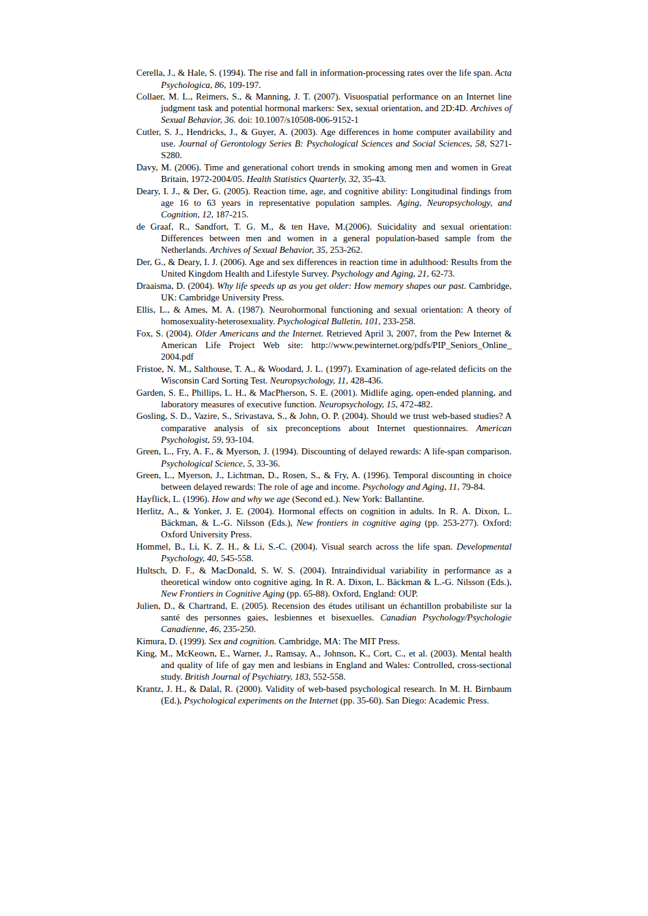Cerella, J., & Hale, S. (1994). The rise and fall in information-processing rates over the life span. Acta Psychologica, 86, 109-197.
Collaer, M. L., Reimers, S., & Manning, J. T. (2007). Visuospatial performance on an Internet line judgment task and potential hormonal markers: Sex, sexual orientation, and 2D:4D. Archives of Sexual Behavior, 36. doi: 10.1007/s10508-006-9152-1
Cutler, S. J., Hendricks, J., & Guyer, A. (2003). Age differences in home computer availability and use. Journal of Gerontology Series B: Psychological Sciences and Social Sciences, 58, S271-S280.
Davy, M. (2006). Time and generational cohort trends in smoking among men and women in Great Britain, 1972-2004/05. Health Statistics Quarterly, 32, 35-43.
Deary, I. J., & Der, G. (2005). Reaction time, age, and cognitive ability: Longitudinal findings from age 16 to 63 years in representative population samples. Aging, Neuropsychology, and Cognition, 12, 187-215.
de Graaf, R., Sandfort, T. G. M., & ten Have, M.(2006). Suicidality and sexual orientation: Differences between men and women in a general population-based sample from the Netherlands. Archives of Sexual Behavior, 35, 253-262.
Der, G., & Deary, I. J. (2006). Age and sex differences in reaction time in adulthood: Results from the United Kingdom Health and Lifestyle Survey. Psychology and Aging, 21, 62-73.
Draaisma, D. (2004). Why life speeds up as you get older: How memory shapes our past. Cambridge, UK: Cambridge University Press.
Ellis, L., & Ames, M. A. (1987). Neurohormonal functioning and sexual orientation: A theory of homosexuality-heterosexuality. Psychological Bulletin, 101, 233-258.
Fox, S. (2004). Older Americans and the Internet. Retrieved April 3, 2007, from the Pew Internet & American Life Project Web site: http://www.pewinternet.org/pdfs/PIP_Seniors_Online_ 2004.pdf
Fristoe, N. M., Salthouse, T. A., & Woodard, J. L. (1997). Examination of age-related deficits on the Wisconsin Card Sorting Test. Neuropsychology, 11, 428-436.
Garden, S. E., Phillips, L. H., & MacPherson, S. E. (2001). Midlife aging, open-ended planning, and laboratory measures of executive function. Neuropsychology, 15, 472-482.
Gosling, S. D., Vazire, S., Srivastava, S., & John, O. P. (2004). Should we trust web-based studies? A comparative analysis of six preconceptions about Internet questionnaires. American Psychologist, 59, 93-104.
Green, L., Fry, A. F., & Myerson, J. (1994). Discounting of delayed rewards: A life-span comparison. Psychological Science, 5, 33-36.
Green, L., Myerson, J., Lichtman, D., Rosen, S., & Fry, A. (1996). Temporal discounting in choice between delayed rewards: The role of age and income. Psychology and Aging, 11, 79-84.
Hayflick, L. (1996). How and why we age (Second ed.). New York: Ballantine.
Herlitz, A., & Yonker, J. E. (2004). Hormonal effects on cognition in adults. In R. A. Dixon, L. Bäckman, & L.-G. Nilsson (Eds.), New frontiers in cognitive aging (pp. 253-277). Oxford: Oxford University Press.
Hommel, B., Li, K. Z. H., & Li, S.-C. (2004). Visual search across the life span. Developmental Psychology, 40, 545-558.
Hultsch, D. F., & MacDonald, S. W. S. (2004). Intraindividual variability in performance as a theoretical window onto cognitive aging. In R. A. Dixon, L. Bäckman & L.-G. Nilsson (Eds.), New Frontiers in Cognitive Aging (pp. 65-88). Oxford, England: OUP.
Julien, D., & Chartrand, E. (2005). Recension des études utilisant un échantillon probabiliste sur la santé des personnes gaies, lesbiennes et bisexuelles. Canadian Psychology/Psychologie Canadienne, 46, 235-250.
Kimura, D. (1999). Sex and cognition. Cambridge, MA: The MIT Press.
King, M., McKeown, E., Warner, J., Ramsay, A., Johnson, K., Cort, C., et al. (2003). Mental health and quality of life of gay men and lesbians in England and Wales: Controlled, cross-sectional study. British Journal of Psychiatry, 183, 552-558.
Krantz, J. H., & Dalal, R. (2000). Validity of web-based psychological research. In M. H. Birnbaum (Ed.), Psychological experiments on the Internet (pp. 35-60). San Diego: Academic Press.